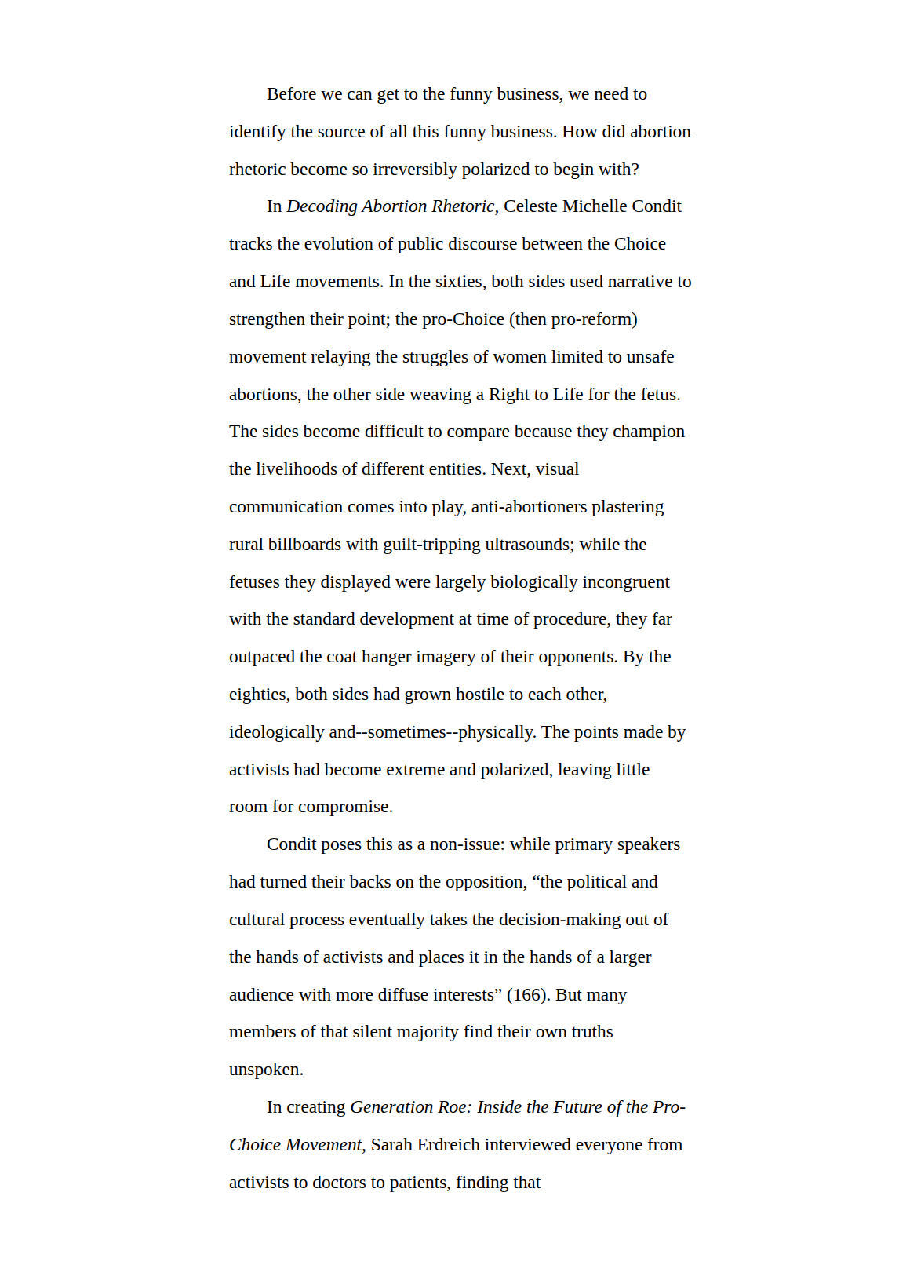Before we can get to the funny business, we need to identify the source of all this funny business. How did abortion rhetoric become so irreversibly polarized to begin with?
In Decoding Abortion Rhetoric, Celeste Michelle Condit tracks the evolution of public discourse between the Choice and Life movements. In the sixties, both sides used narrative to strengthen their point; the pro-Choice (then pro-reform) movement relaying the struggles of women limited to unsafe abortions, the other side weaving a Right to Life for the fetus. The sides become difficult to compare because they champion the livelihoods of different entities. Next, visual communication comes into play, anti-abortioners plastering rural billboards with guilt-tripping ultrasounds; while the fetuses they displayed were largely biologically incongruent with the standard development at time of procedure, they far outpaced the coat hanger imagery of their opponents. By the eighties, both sides had grown hostile to each other, ideologically and--sometimes--physically. The points made by activists had become extreme and polarized, leaving little room for compromise.
Condit poses this as a non-issue: while primary speakers had turned their backs on the opposition, “the political and cultural process eventually takes the decision-making out of the hands of activists and places it in the hands of a larger audience with more diffuse interests” (166). But many members of that silent majority find their own truths unspoken.
In creating Generation Roe: Inside the Future of the Pro-Choice Movement, Sarah Erdreich interviewed everyone from activists to doctors to patients, finding that